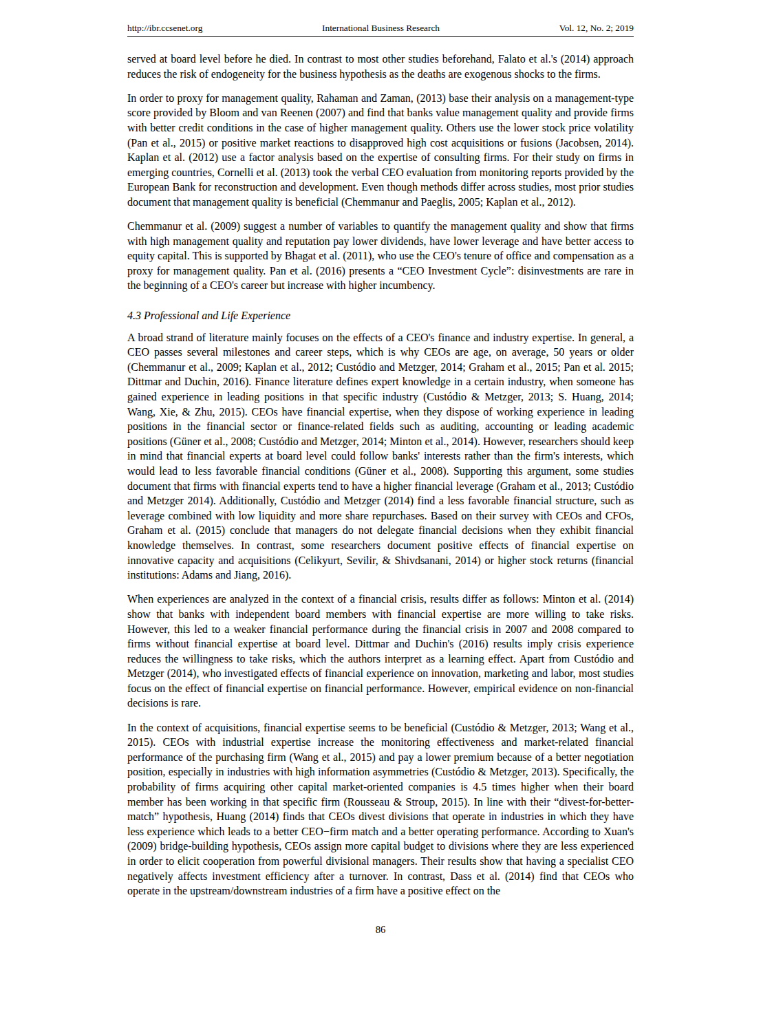http://ibr.ccsenet.org International Business Research Vol. 12, No. 2; 2019
served at board level before he died. In contrast to most other studies beforehand, Falato et al.'s (2014) approach reduces the risk of endogeneity for the business hypothesis as the deaths are exogenous shocks to the firms.
In order to proxy for management quality, Rahaman and Zaman, (2013) base their analysis on a management-type score provided by Bloom and van Reenen (2007) and find that banks value management quality and provide firms with better credit conditions in the case of higher management quality. Others use the lower stock price volatility (Pan et al., 2015) or positive market reactions to disapproved high cost acquisitions or fusions (Jacobsen, 2014). Kaplan et al. (2012) use a factor analysis based on the expertise of consulting firms. For their study on firms in emerging countries, Cornelli et al. (2013) took the verbal CEO evaluation from monitoring reports provided by the European Bank for reconstruction and development. Even though methods differ across studies, most prior studies document that management quality is beneficial (Chemmanur and Paeglis, 2005; Kaplan et al., 2012).
Chemmanur et al. (2009) suggest a number of variables to quantify the management quality and show that firms with high management quality and reputation pay lower dividends, have lower leverage and have better access to equity capital. This is supported by Bhagat et al. (2011), who use the CEO's tenure of office and compensation as a proxy for management quality. Pan et al. (2016) presents a “CEO Investment Cycle”: disinvestments are rare in the beginning of a CEO's career but increase with higher incumbency.
4.3 Professional and Life Experience
A broad strand of literature mainly focuses on the effects of a CEO's finance and industry expertise. In general, a CEO passes several milestones and career steps, which is why CEOs are age, on average, 50 years or older (Chemmanur et al., 2009; Kaplan et al., 2012; Custódio and Metzger, 2014; Graham et al., 2015; Pan et al. 2015; Dittmar and Duchin, 2016). Finance literature defines expert knowledge in a certain industry, when someone has gained experience in leading positions in that specific industry (Custódio & Metzger, 2013; S. Huang, 2014; Wang, Xie, & Zhu, 2015). CEOs have financial expertise, when they dispose of working experience in leading positions in the financial sector or finance-related fields such as auditing, accounting or leading academic positions (Güner et al., 2008; Custódio and Metzger, 2014; Minton et al., 2014). However, researchers should keep in mind that financial experts at board level could follow banks' interests rather than the firm's interests, which would lead to less favorable financial conditions (Güner et al., 2008). Supporting this argument, some studies document that firms with financial experts tend to have a higher financial leverage (Graham et al., 2013; Custódio and Metzger 2014). Additionally, Custódio and Metzger (2014) find a less favorable financial structure, such as leverage combined with low liquidity and more share repurchases. Based on their survey with CEOs and CFOs, Graham et al. (2015) conclude that managers do not delegate financial decisions when they exhibit financial knowledge themselves. In contrast, some researchers document positive effects of financial expertise on innovative capacity and acquisitions (Celikyurt, Sevilir, & Shivdsanani, 2014) or higher stock returns (financial institutions: Adams and Jiang, 2016).
When experiences are analyzed in the context of a financial crisis, results differ as follows: Minton et al. (2014) show that banks with independent board members with financial expertise are more willing to take risks. However, this led to a weaker financial performance during the financial crisis in 2007 and 2008 compared to firms without financial expertise at board level. Dittmar and Duchin's (2016) results imply crisis experience reduces the willingness to take risks, which the authors interpret as a learning effect. Apart from Custódio and Metzger (2014), who investigated effects of financial experience on innovation, marketing and labor, most studies focus on the effect of financial expertise on financial performance. However, empirical evidence on non-financial decisions is rare.
In the context of acquisitions, financial expertise seems to be beneficial (Custódio & Metzger, 2013; Wang et al., 2015). CEOs with industrial expertise increase the monitoring effectiveness and market-related financial performance of the purchasing firm (Wang et al., 2015) and pay a lower premium because of a better negotiation position, especially in industries with high information asymmetries (Custódio & Metzger, 2013). Specifically, the probability of firms acquiring other capital market-oriented companies is 4.5 times higher when their board member has been working in that specific firm (Rousseau & Stroup, 2015). In line with their “divest-for-better-match” hypothesis, Huang (2014) finds that CEOs divest divisions that operate in industries in which they have less experience which leads to a better CEO−firm match and a better operating performance. According to Xuan's (2009) bridge-building hypothesis, CEOs assign more capital budget to divisions where they are less experienced in order to elicit cooperation from powerful divisional managers. Their results show that having a specialist CEO negatively affects investment efficiency after a turnover. In contrast, Dass et al. (2014) find that CEOs who operate in the upstream/downstream industries of a firm have a positive effect on the
86